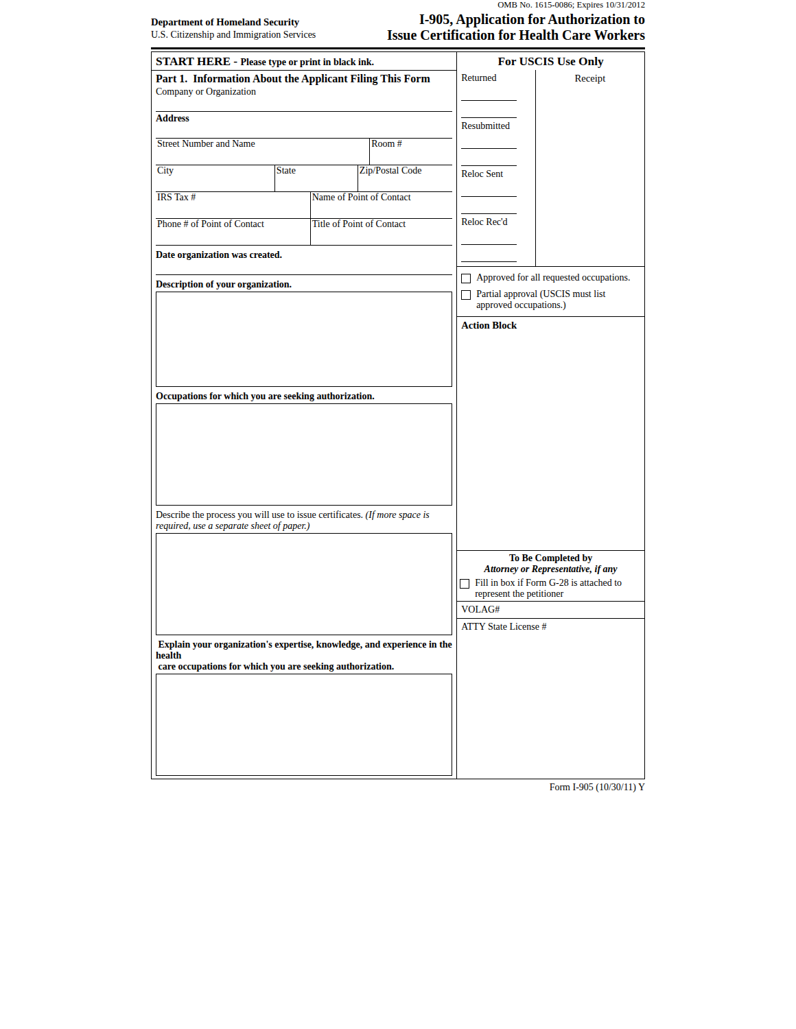OMB No. 1615-0086; Expires 10/31/2012
Department of Homeland Security
U.S. Citizenship and Immigration Services
I-905, Application for Authorization to
Issue Certification for Health Care Workers
START HERE - Please type or print in black ink.
Part 1. Information About the Applicant Filing This Form
Company or Organization
Address
Street Number and Name
Room #
City
State
Zip/Postal Code
IRS Tax #
Name of Point of Contact
Phone # of Point of Contact
Title of Point of Contact
Date organization was created.
Description of your organization.
Occupations for which you are seeking authorization.
Describe the process you will use to issue certificates. (If more space is required, use a separate sheet of paper.)
Explain your organization's expertise, knowledge, and experience in the health
care occupations for which you are seeking authorization.
For USCIS Use Only
Returned
Resubmitted
Reloc Sent
Reloc Rec'd
Receipt
Approved for all requested occupations.
Partial approval (USCIS must list approved occupations.)
Action Block
To Be Completed by
Attorney or Representative, if any
Fill in box if Form G-28 is attached to represent the petitioner
VOLAG#
ATTY State License #
Form I-905 (10/30/11) Y